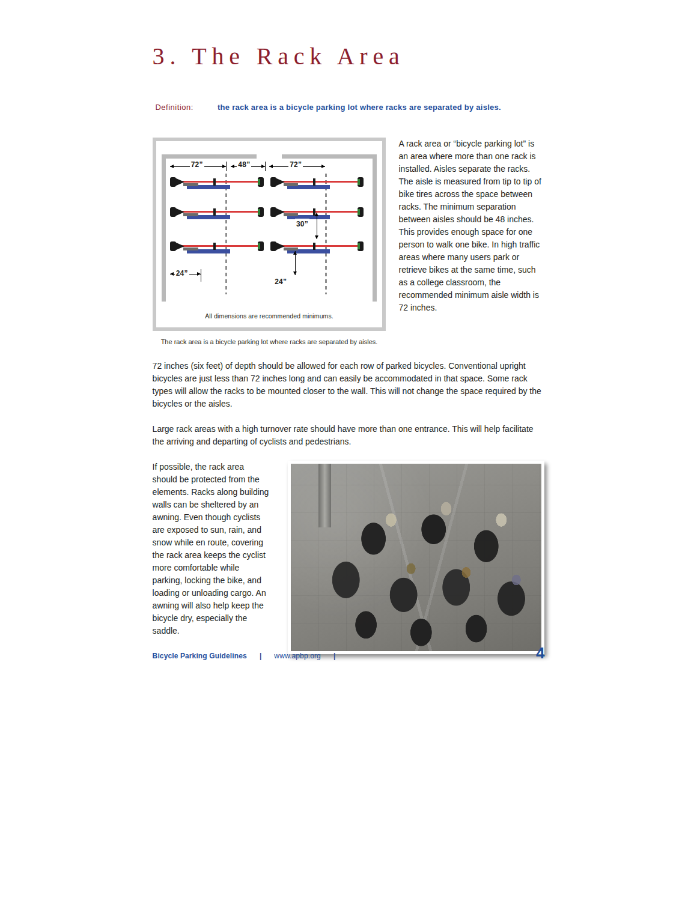3. The Rack Area
Definition: the rack area is a bicycle parking lot where racks are separated by aisles.
72”
48”
72”
30”
24”
24”
All dimensions are recommended minimums.
The rack area is a bicycle parking lot where racks are separated by aisles.
A rack area or “bicycle parking lot” is an area where more than one rack is installed. Aisles separate the racks. The aisle is measured from tip to tip of bike tires across the space between racks. The minimum separation between aisles should be 48 inches. This provides enough space for one person to walk one bike. In high traffic areas where many users park or retrieve bikes at the same time, such as a college classroom, the recommended minimum aisle width is 72 inches.
72 inches (six feet) of depth should be allowed for each row of parked bicycles. Conventional upright bicycles are just less than 72 inches long and can easily be accommodated in that space. Some rack types will allow the racks to be mounted closer to the wall. This will not change the space required by the bicycles or the aisles.
Large rack areas with a high turnover rate should have more than one entrance. This will help facilitate the arriving and departing of cyclists and pedestrians.
If possible, the rack area should be protected from the elements. Racks along building walls can be sheltered by an awning. Even though cyclists are exposed to sun, rain, and snow while en route, covering the rack area keeps the cyclist more comfortable while parking, locking the bike, and loading or unloading cargo. An awning will also help keep the bicycle dry, especially the saddle.
Bicycle Parking Guidelines | www.apbp.org | 4